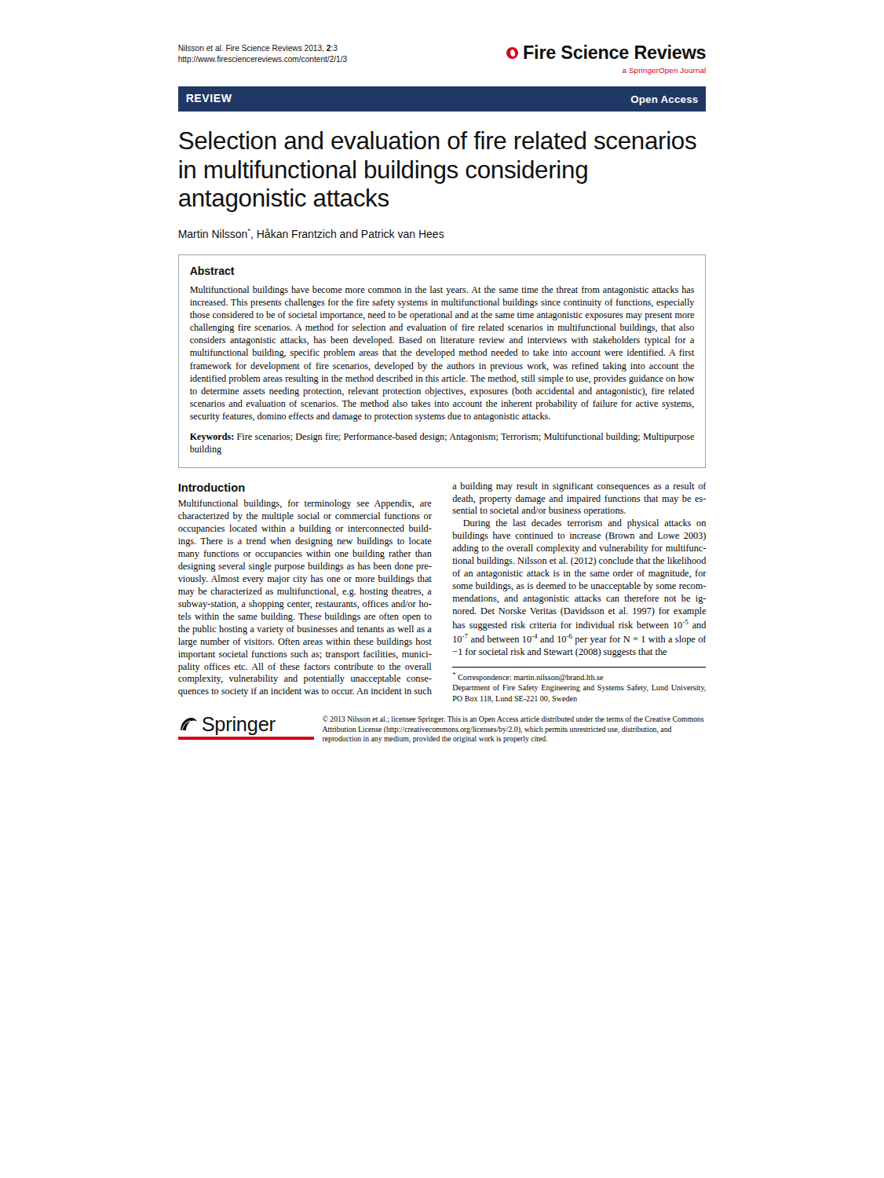Nilsson et al. Fire Science Reviews 2013, 2:3
http://www.firesciencereviews.com/content/2/1/3
Fire Science Reviews
a SpringerOpen Journal
REVIEW Open Access
Selection and evaluation of fire related scenarios in multifunctional buildings considering antagonistic attacks
Martin Nilsson*, Håkan Frantzich and Patrick van Hees
Abstract
Multifunctional buildings have become more common in the last years. At the same time the threat from antagonistic attacks has increased. This presents challenges for the fire safety systems in multifunctional buildings since continuity of functions, especially those considered to be of societal importance, need to be operational and at the same time antagonistic exposures may present more challenging fire scenarios. A method for selection and evaluation of fire related scenarios in multifunctional buildings, that also considers antagonistic attacks, has been developed. Based on literature review and interviews with stakeholders typical for a multifunctional building, specific problem areas that the developed method needed to take into account were identified. A first framework for development of fire scenarios, developed by the authors in previous work, was refined taking into account the identified problem areas resulting in the method described in this article. The method, still simple to use, provides guidance on how to determine assets needing protection, relevant protection objectives, exposures (both accidental and antagonistic), fire related scenarios and evaluation of scenarios. The method also takes into account the inherent probability of failure for active systems, security features, domino effects and damage to protection systems due to antagonistic attacks.
Keywords: Fire scenarios; Design fire; Performance-based design; Antagonism; Terrorism; Multifunctional building; Multipurpose building
Introduction
Multifunctional buildings, for terminology see Appendix, are characterized by the multiple social or commercial functions or occupancies located within a building or interconnected buildings. There is a trend when designing new buildings to locate many functions or occupancies within one building rather than designing several single purpose buildings as has been done previously. Almost every major city has one or more buildings that may be characterized as multifunctional, e.g. hosting theatres, a subway-station, a shopping center, restaurants, offices and/or hotels within the same building. These buildings are often open to the public hosting a variety of businesses and tenants as well as a large number of visitors. Often areas within these buildings host important societal functions such as; transport facilities, municipality offices etc. All of these factors contribute to the overall complexity, vulnerability and potentially unacceptable consequences to society if an incident was to occur. An incident in such a building may result in significant consequences as a result of death, property damage and impaired functions that may be essential to societal and/or business operations.
During the last decades terrorism and physical attacks on buildings have continued to increase (Brown and Lowe 2003) adding to the overall complexity and vulnerability for multifunctional buildings. Nilsson et al. (2012) conclude that the likelihood of an antagonistic attack is in the same order of magnitude, for some buildings, as is deemed to be unacceptable by some recommendations, and antagonistic attacks can therefore not be ignored. Det Norske Veritas (Davidsson et al. 1997) for example has suggested risk criteria for individual risk between 10-5 and 10-7 and between 10-4 and 10-6 per year for N = 1 with a slope of −1 for societal risk and Stewart (2008) suggests that the
* Correspondence: martin.nilsson@brand.lth.se
Department of Fire Safety Engineering and Systems Safety, Lund University, PO Box 118, Lund SE-221 00, Sweden
Springer
© 2013 Nilsson et al.; licensee Springer. This is an Open Access article distributed under the terms of the Creative Commons Attribution License (http://creativecommons.org/licenses/by/2.0), which permits unrestricted use, distribution, and reproduction in any medium, provided the original work is properly cited.